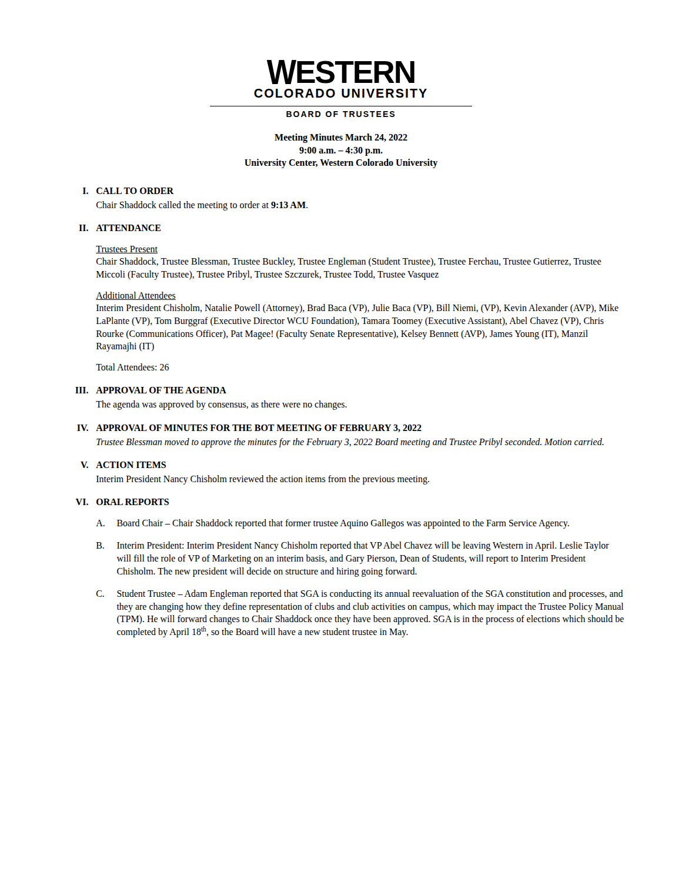WESTERN
COLORADO UNIVERSITY
BOARD OF TRUSTEES
Meeting Minutes March 24, 2022 9:00 a.m. – 4:30 p.m. University Center, Western Colorado University
I. Call to Order
Chair Shaddock called the meeting to order at 9:13 AM.
II. Attendance
Trustees Present
Chair Shaddock, Trustee Blessman, Trustee Buckley, Trustee Engleman (Student Trustee), Trustee Ferchau, Trustee Gutierrez, Trustee Miccoli (Faculty Trustee), Trustee Pribyl, Trustee Szczurek, Trustee Todd, Trustee Vasquez
Additional Attendees
Interim President Chisholm, Natalie Powell (Attorney), Brad Baca (VP), Julie Baca (VP), Bill Niemi, (VP), Kevin Alexander (AVP), Mike LaPlante (VP), Tom Burggraf (Executive Director WCU Foundation), Tamara Toomey (Executive Assistant), Abel Chavez (VP), Chris Rourke (Communications Officer), Pat Magee! (Faculty Senate Representative), Kelsey Bennett (AVP), James Young (IT), Manzil Rayamajhi (IT)
Total Attendees: 26
III. Approval of the Agenda
The agenda was approved by consensus, as there were no changes.
IV. Approval of Minutes for the BOT Meeting of February 3, 2022
Trustee Blessman moved to approve the minutes for the February 3, 2022 Board meeting and Trustee Pribyl seconded. Motion carried.
V. Action Items
Interim President Nancy Chisholm reviewed the action items from the previous meeting.
VI. Oral Reports
A. Board Chair – Chair Shaddock reported that former trustee Aquino Gallegos was appointed to the Farm Service Agency.
B. Interim President: Interim President Nancy Chisholm reported that VP Abel Chavez will be leaving Western in April. Leslie Taylor will fill the role of VP of Marketing on an interim basis, and Gary Pierson, Dean of Students, will report to Interim President Chisholm. The new president will decide on structure and hiring going forward.
C. Student Trustee – Adam Engleman reported that SGA is conducting its annual reevaluation of the SGA constitution and processes, and they are changing how they define representation of clubs and club activities on campus, which may impact the Trustee Policy Manual (TPM). He will forward changes to Chair Shaddock once they have been approved. SGA is in the process of elections which should be completed by April 18th, so the Board will have a new student trustee in May.